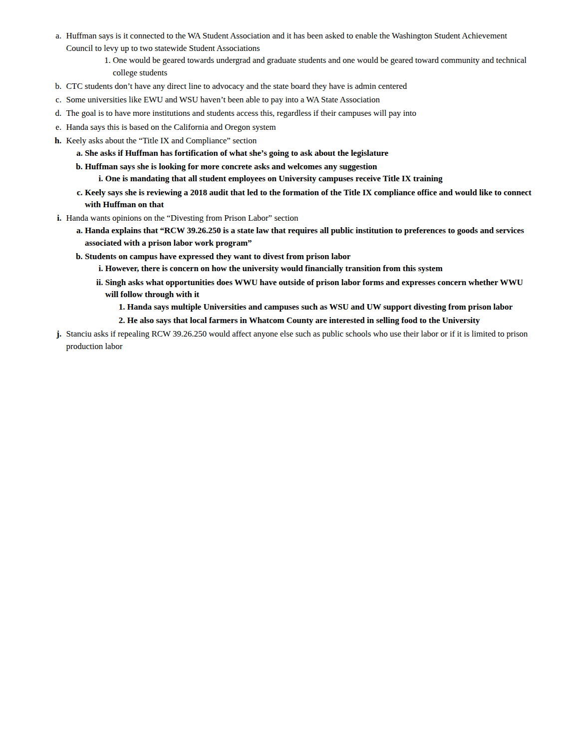Huffman says is it connected to the WA Student Association and it has been asked to enable the Washington Student Achievement Council to levy up to two statewide Student Associations
One would be geared towards undergrad and graduate students and one would be geared toward community and technical college students
CTC students don’t have any direct line to advocacy and the state board they have is admin centered
Some universities like EWU and WSU haven’t been able to pay into a WA State Association
The goal is to have more institutions and students access this, regardless if their campuses will pay into
Handa says this is based on the California and Oregon system
Keely asks about the “Title IX and Compliance” section
She asks if Huffman has fortification of what she’s going to ask about the legislature
Huffman says she is looking for more concrete asks and welcomes any suggestion
One is mandating that all student employees on University campuses receive Title IX training
Keely says she is reviewing a 2018 audit that led to the formation of the Title IX compliance office and would like to connect with Huffman on that
Handa wants opinions on the “Divesting from Prison Labor” section
Handa explains that “RCW 39.26.250 is a state law that requires all public institution to preferences to goods and services associated with a prison labor work program”
Students on campus have expressed they want to divest from prison labor
However, there is concern on how the university would financially transition from this system
Singh asks what opportunities does WWU have outside of prison labor forms and expresses concern whether WWU will follow through with it
Handa says multiple Universities and campuses such as WSU and UW support divesting from prison labor
He also says that local farmers in Whatcom County are interested in selling food to the University
Stanciu asks if repealing RCW 39.26.250 would affect anyone else such as public schools who use their labor or if it is limited to prison production labor